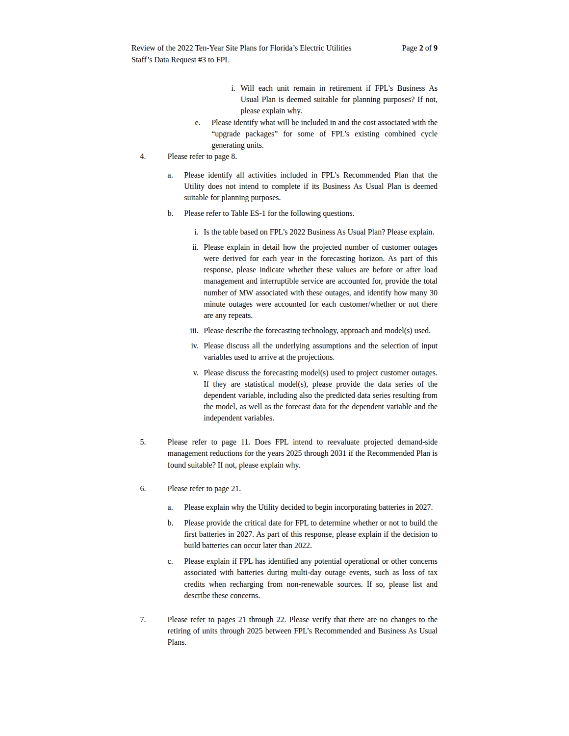Review of the 2022 Ten-Year Site Plans for Florida’s Electric Utilities Staff’s Data Request #3 to FPL
Page 2 of 9
i.
Will each unit remain in retirement if FPL’s Business As Usual Plan is deemed suitable for planning purposes? If not, please explain why.
e.
Please identify what will be included in and the cost associated with the “upgrade packages” for some of FPL’s existing combined cycle generating units.
4.
Please refer to page 8.
a.
Please identify all activities included in FPL’s Recommended Plan that the Utility does not intend to complete if its Business As Usual Plan is deemed suitable for planning purposes.
b.
Please refer to Table ES-1 for the following questions.
i.
Is the table based on FPL’s 2022 Business As Usual Plan? Please explain.
ii.
Please explain in detail how the projected number of customer outages were derived for each year in the forecasting horizon. As part of this response, please indicate whether these values are before or after load management and interruptible service are accounted for, provide the total number of MW associated with these outages, and identify how many 30 minute outages were accounted for each customer/whether or not there are any repeats.
iii.
Please describe the forecasting technology, approach and model(s) used.
iv.
Please discuss all the underlying assumptions and the selection of input variables used to arrive at the projections.
v.
Please discuss the forecasting model(s) used to project customer outages. If they are statistical model(s), please provide the data series of the dependent variable, including also the predicted data series resulting from the model, as well as the forecast data for the dependent variable and the independent variables.
5.
Please refer to page 11. Does FPL intend to reevaluate projected demand-side management reductions for the years 2025 through 2031 if the Recommended Plan is found suitable? If not, please explain why.
6.
Please refer to page 21.
a.
Please explain why the Utility decided to begin incorporating batteries in 2027.
b.
Please provide the critical date for FPL to determine whether or not to build the first batteries in 2027. As part of this response, please explain if the decision to build batteries can occur later than 2022.
c.
Please explain if FPL has identified any potential operational or other concerns associated with batteries during multi-day outage events, such as loss of tax credits when recharging from non-renewable sources. If so, please list and describe these concerns.
7.
Please refer to pages 21 through 22. Please verify that there are no changes to the retiring of units through 2025 between FPL’s Recommended and Business As Usual Plans.